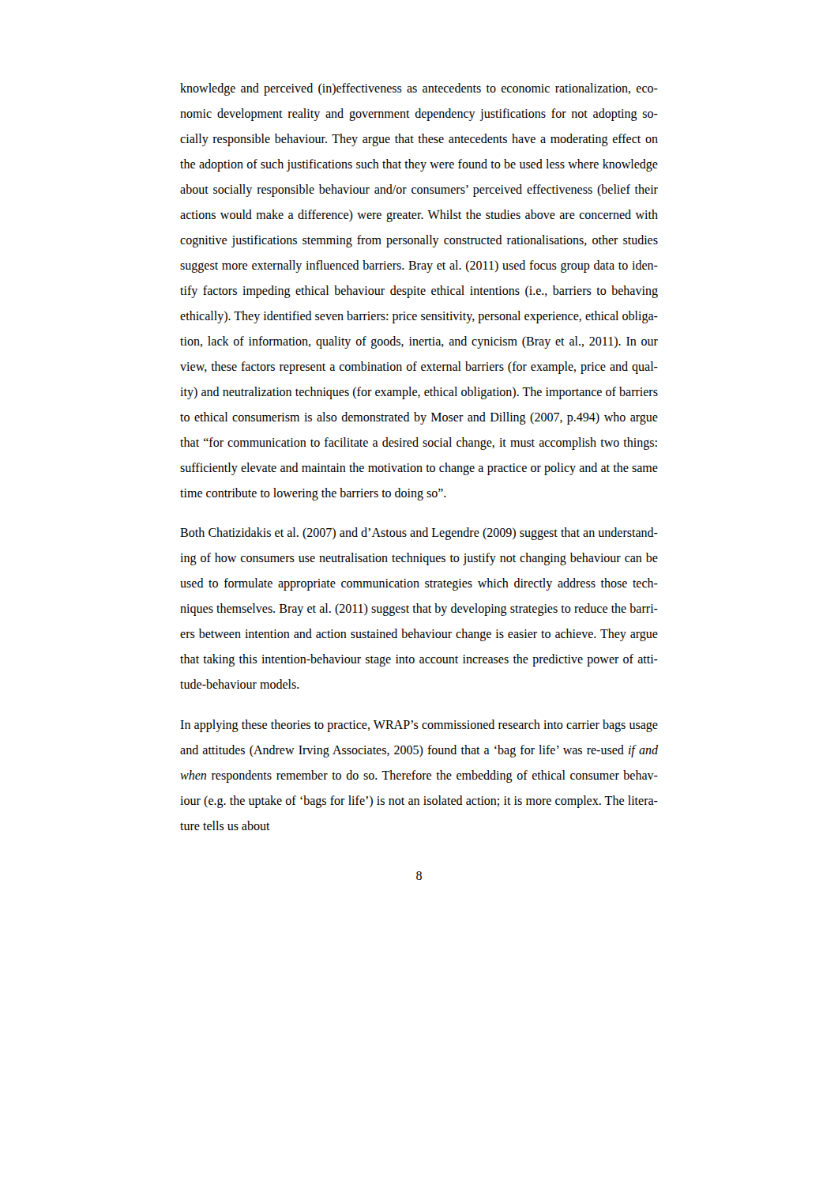knowledge and perceived (in)effectiveness as antecedents to economic rationalization, economic development reality and government dependency justifications for not adopting socially responsible behaviour. They argue that these antecedents have a moderating effect on the adoption of such justifications such that they were found to be used less where knowledge about socially responsible behaviour and/or consumers’ perceived effectiveness (belief their actions would make a difference) were greater. Whilst the studies above are concerned with cognitive justifications stemming from personally constructed rationalisations, other studies suggest more externally influenced barriers. Bray et al. (2011) used focus group data to identify factors impeding ethical behaviour despite ethical intentions (i.e., barriers to behaving ethically). They identified seven barriers: price sensitivity, personal experience, ethical obligation, lack of information, quality of goods, inertia, and cynicism (Bray et al., 2011). In our view, these factors represent a combination of external barriers (for example, price and quality) and neutralization techniques (for example, ethical obligation). The importance of barriers to ethical consumerism is also demonstrated by Moser and Dilling (2007, p.494) who argue that “for communication to facilitate a desired social change, it must accomplish two things: sufficiently elevate and maintain the motivation to change a practice or policy and at the same time contribute to lowering the barriers to doing so”.
Both Chatizidakis et al. (2007) and d’Astous and Legendre (2009) suggest that an understanding of how consumers use neutralisation techniques to justify not changing behaviour can be used to formulate appropriate communication strategies which directly address those techniques themselves. Bray et al. (2011) suggest that by developing strategies to reduce the barriers between intention and action sustained behaviour change is easier to achieve. They argue that taking this intention-behaviour stage into account increases the predictive power of attitude-behaviour models.
In applying these theories to practice, WRAP’s commissioned research into carrier bags usage and attitudes (Andrew Irving Associates, 2005) found that a ‘bag for life’ was re-used if and when respondents remember to do so. Therefore the embedding of ethical consumer behaviour (e.g. the uptake of ‘bags for life’) is not an isolated action; it is more complex. The literature tells us about
8